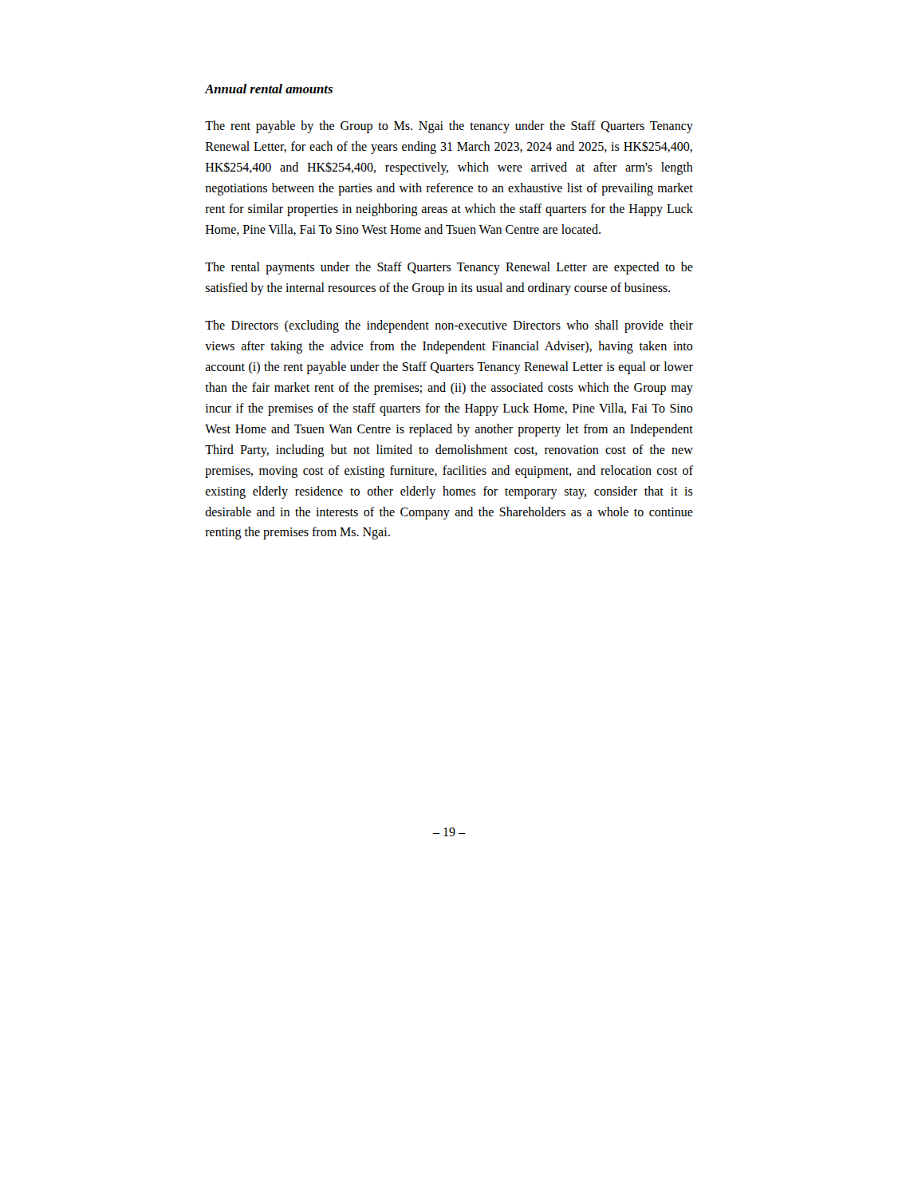Annual rental amounts
The rent payable by the Group to Ms. Ngai the tenancy under the Staff Quarters Tenancy Renewal Letter, for each of the years ending 31 March 2023, 2024 and 2025, is HK$254,400, HK$254,400 and HK$254,400, respectively, which were arrived at after arm's length negotiations between the parties and with reference to an exhaustive list of prevailing market rent for similar properties in neighboring areas at which the staff quarters for the Happy Luck Home, Pine Villa, Fai To Sino West Home and Tsuen Wan Centre are located.
The rental payments under the Staff Quarters Tenancy Renewal Letter are expected to be satisfied by the internal resources of the Group in its usual and ordinary course of business.
The Directors (excluding the independent non-executive Directors who shall provide their views after taking the advice from the Independent Financial Adviser), having taken into account (i) the rent payable under the Staff Quarters Tenancy Renewal Letter is equal or lower than the fair market rent of the premises; and (ii) the associated costs which the Group may incur if the premises of the staff quarters for the Happy Luck Home, Pine Villa, Fai To Sino West Home and Tsuen Wan Centre is replaced by another property let from an Independent Third Party, including but not limited to demolishment cost, renovation cost of the new premises, moving cost of existing furniture, facilities and equipment, and relocation cost of existing elderly residence to other elderly homes for temporary stay, consider that it is desirable and in the interests of the Company and the Shareholders as a whole to continue renting the premises from Ms. Ngai.
– 19 –